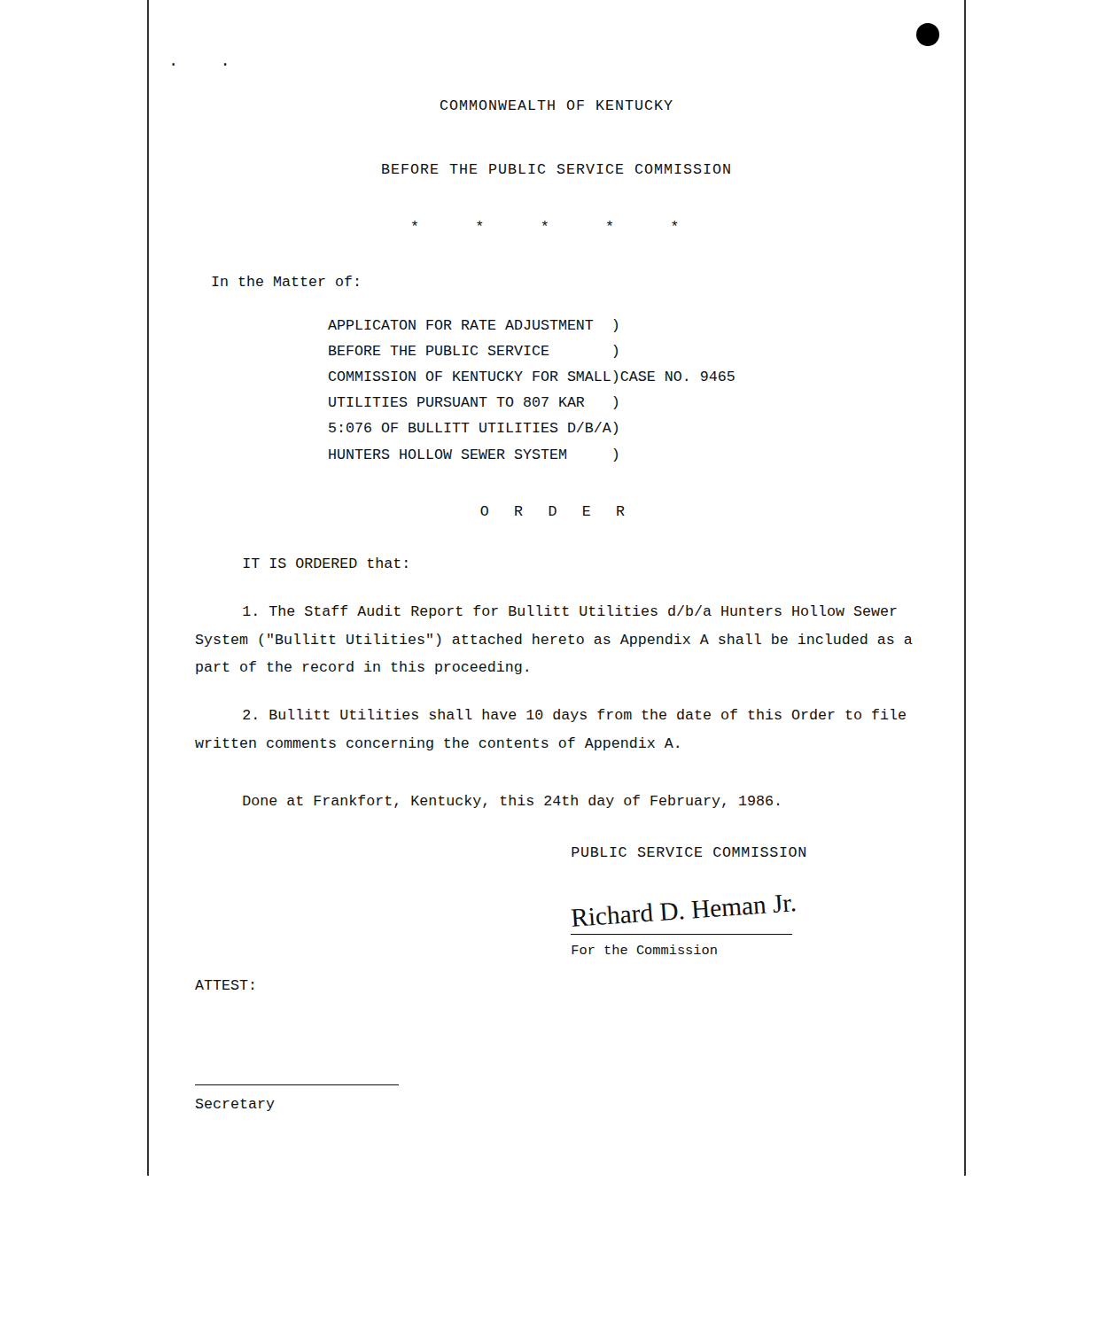. .
COMMONWEALTH OF KENTUCKY
BEFORE THE PUBLIC SERVICE COMMISSION
* * * * *
In the Matter of:
| APPLICATON FOR RATE ADJUSTMENT | ) | |
| BEFORE THE PUBLIC SERVICE | ) | |
| COMMISSION OF KENTUCKY FOR SMALL | ) | CASE NO. 9465 |
| UTILITIES PURSUANT TO 807 KAR | ) | |
| 5:076 OF BULLITT UTILITIES D/B/A | ) | |
| HUNTERS HOLLOW SEWER SYSTEM | ) | |
O R D E R
IT IS ORDERED that:
1. The Staff Audit Report for Bullitt Utilities d/b/a Hunters Hollow Sewer System ("Bullitt Utilities") attached hereto as Appendix A shall be included as a part of the record in this proceeding.
2. Bullitt Utilities shall have 10 days from the date of this Order to file written comments concerning the contents of Appendix A.
Done at Frankfort, Kentucky, this 24th day of February, 1986.
PUBLIC SERVICE COMMISSION
Richard D. Heman Jr.
For the Commission
ATTEST:
Secretary